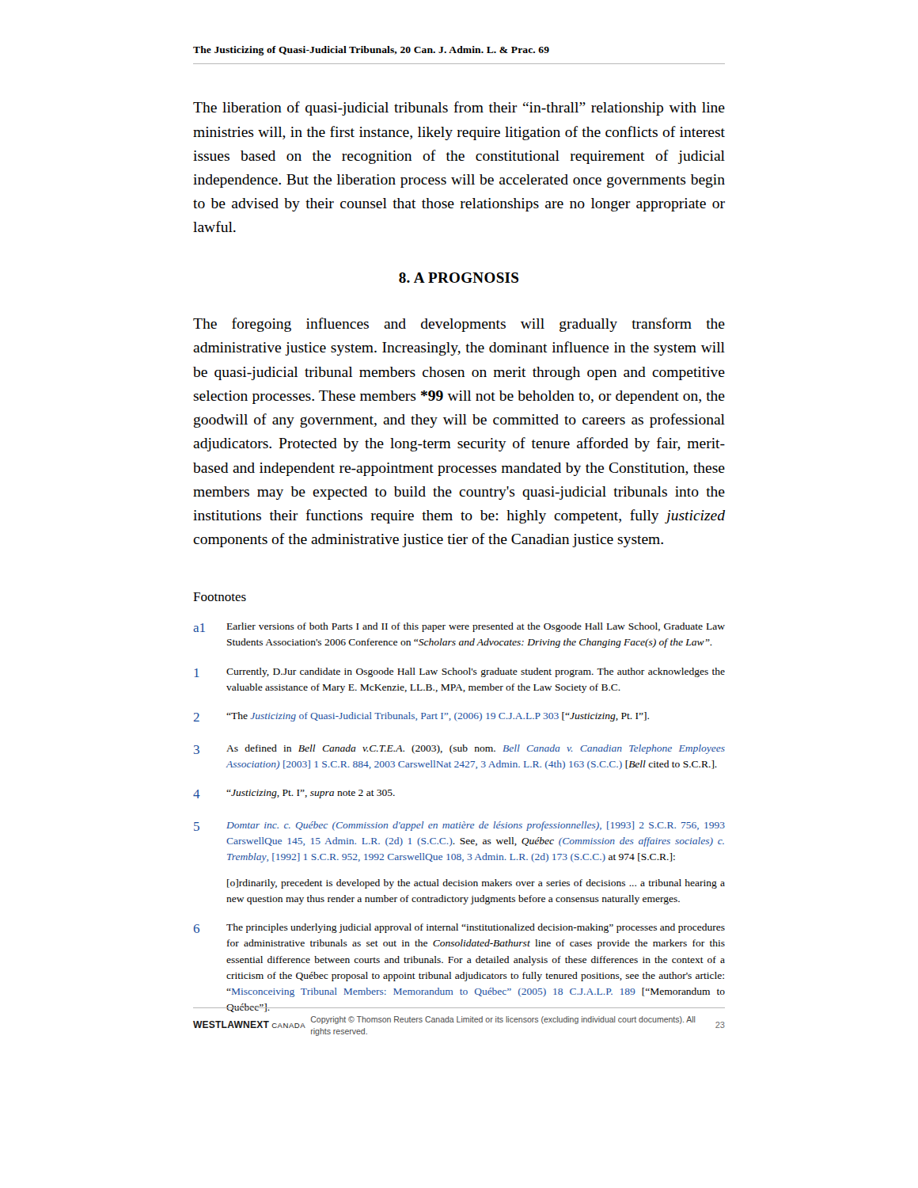The Justicizing of Quasi-Judicial Tribunals, 20 Can. J. Admin. L. & Prac. 69
The liberation of quasi-judicial tribunals from their “in-thrall” relationship with line ministries will, in the first instance, likely require litigation of the conflicts of interest issues based on the recognition of the constitutional requirement of judicial independence. But the liberation process will be accelerated once governments begin to be advised by their counsel that those relationships are no longer appropriate or lawful.
8. A PROGNOSIS
The foregoing influences and developments will gradually transform the administrative justice system. Increasingly, the dominant influence in the system will be quasi-judicial tribunal members chosen on merit through open and competitive selection processes. These members *99 will not be beholden to, or dependent on, the goodwill of any government, and they will be committed to careers as professional adjudicators. Protected by the long-term security of tenure afforded by fair, merit-based and independent re-appointment processes mandated by the Constitution, these members may be expected to build the country's quasi-judicial tribunals into the institutions their functions require them to be: highly competent, fully justicized components of the administrative justice tier of the Canadian justice system.
Footnotes
| a1 | Earlier versions of both Parts I and II of this paper were presented at the Osgoode Hall Law School, Graduate Law Students Association's 2006 Conference on “ Scholars and Advocates: Driving the Changing Face(s) of the Law”. |
| 1 | Currently, D.Jur candidate in Osgoode Hall Law School's graduate student program. The author acknowledges the valuable assistance of Mary E. McKenzie, LL.B., MPA, member of the Law Society of B.C. |
| 2 | “The Justicizing of Quasi-Judicial Tribunals, Part I”, (2006) 19 C.J.A.L.P 303 [“ Justicizing , Pt. I”]. |
| 3 | As defined in Bell Canada v.C.T.E.A . (2003), (sub nom. Bell Canada v. Canadian Telephone Employees Association) [2003] 1 S.C.R. 884, 2003 CarswellNat 2427, 3 Admin. L.R. (4th) 163 (S.C.C.) [ Bell cited to S.C.R.]. |
| 4 | “ Justicizing , Pt. I”, supra note 2 at 305. |
| 5 | Domtar inc. c. Québec (Commission d'appel en matière de lésions professionnelles) , [1993] 2 S.C.R. 756, 1993 CarswellQue 145, 15 Admin. L.R. (2d) 1 (S.C.C.) . See, as well, Québec (Commission des affaires sociales) c. Tremblay , [1992] 1 S.C.R. 952, 1992 CarswellQue 108, 3 Admin. L.R. (2d) 173 (S.C.C.) at 974 [S.C.R.]: [o]rdinarily, precedent is developed by the actual decision makers over a series of decisions ... a tribunal hearing a new question may thus render a number of contradictory judgments before a consensus naturally emerges. |
| 6 | The principles underlying judicial approval of internal “institutionalized decision-making” processes and procedures for administrative tribunals as set out in the Consolidated-Bathurst line of cases provide the markers for this essential difference between courts and tribunals. For a detailed analysis of these differences in the context of a criticism of the Québec proposal to appoint tribunal adjudicators to fully tenured positions, see the author's article: “ Misconceiving Tribunal Members: Memorandum to Québec” (2005) 18 C.J.A.L.P. 189 [“Memorandum to Québec”]. |
WESTLAWNEXT CANADA Copyright © Thomson Reuters Canada Limited or its licensors (excluding individual court documents). All rights reserved. 23